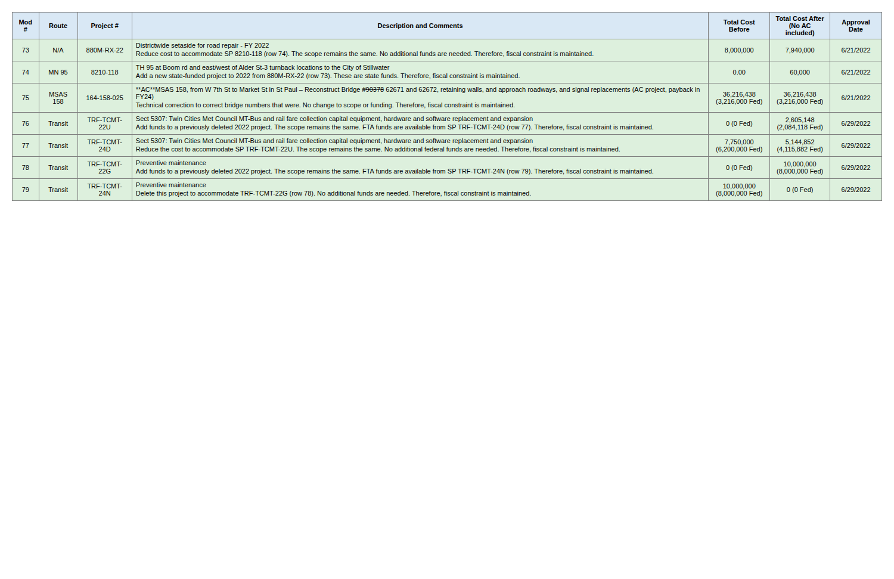| Mod # | Route | Project # | Description and Comments | Total Cost Before | Total Cost After (No AC included) | Approval Date |
| --- | --- | --- | --- | --- | --- | --- |
| 73 | N/A | 880M-RX-22 | Districtwide setaside for road repair - FY 2022 Reduce cost to accommodate SP 8210-118 (row 74). The scope remains the same. No additional funds are needed. Therefore, fiscal constraint is maintained. | 8,000,000 | 7,940,000 | 6/21/2022 |
| 74 | MN 95 | 8210-118 | TH 95 at Boom rd and east/west of Alder St-3 turnback locations to the City of Stillwater Add a new state-funded project to 2022 from 880M-RX-22 (row 73). These are state funds. Therefore, fiscal constraint is maintained. | 0.00 | 60,000 | 6/21/2022 |
| 75 | MSAS 158 | 164-158-025 | **AC**MSAS 158, from W 7th St to Market St in St Paul – Reconstruct Bridge #90378 62671 and 62672, retaining walls, and approach roadways, and signal replacements (AC project, payback in FY24) Technical correction to correct bridge numbers that were. No change to scope or funding. Therefore, fiscal constraint is maintained. | 36,216,438 (3,216,000 Fed) | 36,216,438 (3,216,000 Fed) | 6/21/2022 |
| 76 | Transit | TRF-TCMT-22U | Sect 5307: Twin Cities Met Council MT-Bus and rail fare collection capital equipment, hardware and software replacement and expansion Add funds to a previously deleted 2022 project. The scope remains the same. FTA funds are available from SP TRF-TCMT-24D (row 77). Therefore, fiscal constraint is maintained. | 0 (0 Fed) | 2,605,148 (2,084,118 Fed) | 6/29/2022 |
| 77 | Transit | TRF-TCMT-24D | Sect 5307: Twin Cities Met Council MT-Bus and rail fare collection capital equipment, hardware and software replacement and expansion Reduce the cost to accommodate SP TRF-TCMT-22U. The scope remains the same. No additional federal funds are needed. Therefore, fiscal constraint is maintained. | 7,750,000 (6,200,000 Fed) | 5,144,852 (4,115,882 Fed) | 6/29/2022 |
| 78 | Transit | TRF-TCMT-22G | Preventive maintenance Add funds to a previously deleted 2022 project. The scope remains the same. FTA funds are available from SP TRF-TCMT-24N (row 79). Therefore, fiscal constraint is maintained. | 0 (0 Fed) | 10,000,000 (8,000,000 Fed) | 6/29/2022 |
| 79 | Transit | TRF-TCMT-24N | Preventive maintenance Delete this project to accommodate TRF-TCMT-22G (row 78). No additional funds are needed. Therefore, fiscal constraint is maintained. | 10,000,000 (8,000,000 Fed) | 0 (0 Fed) | 6/29/2022 |